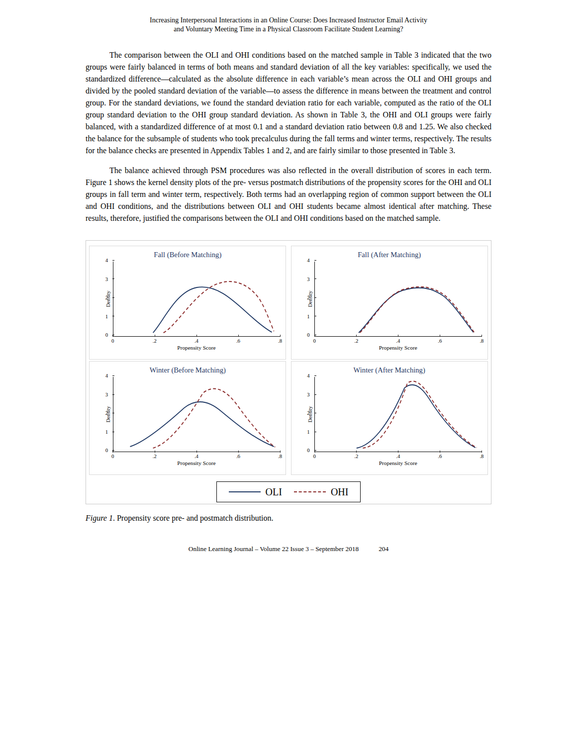Increasing Interpersonal Interactions in an Online Course: Does Increased Instructor Email Activity
and Voluntary Meeting Time in a Physical Classroom Facilitate Student Learning?
The comparison between the OLI and OHI conditions based on the matched sample in Table 3 indicated that the two groups were fairly balanced in terms of both means and standard deviation of all the key variables: specifically, we used the standardized difference—calculated as the absolute difference in each variable’s mean across the OLI and OHI groups and divided by the pooled standard deviation of the variable—to assess the difference in means between the treatment and control group. For the standard deviations, we found the standard deviation ratio for each variable, computed as the ratio of the OLI group standard deviation to the OHI group standard deviation. As shown in Table 3, the OHI and OLI groups were fairly balanced, with a standardized difference of at most 0.1 and a standard deviation ratio between 0.8 and 1.25. We also checked the balance for the subsample of students who took precalculus during the fall terms and winter terms, respectively. The results for the balance checks are presented in Appendix Tables 1 and 2, and are fairly similar to those presented in Table 3.
The balance achieved through PSM procedures was also reflected in the overall distribution of scores in each term. Figure 1 shows the kernel density plots of the pre- versus postmatch distributions of the propensity scores for the OHI and OLI groups in fall term and winter term, respectively. Both terms had an overlapping region of common support between the OLI and OHI conditions, and the distributions between OLI and OHI students became almost identical after matching. These results, therefore, justified the comparisons between the OLI and OHI conditions based on the matched sample.
Fall (Before Matching)
Density 4 3 2 1 0
0 .2 .4 .6 .8 Propensity Score
Fall (After Matching)
Density 4 3 2 1 0
0 .2 .4 .6 .8 Propensity Score
Winter (Before Matching)
Density 4 3 2 1 0
0 .2 .4 .6 .8 Propensity Score
Winter (After Matching)
Density 4 3 2 1 0
0 .2 .4 .6 .8 Propensity Score
OLI OHI
Figure 1. Propensity score pre- and postmatch distribution.
Online Learning Journal – Volume 22 Issue 3 – September 2018204